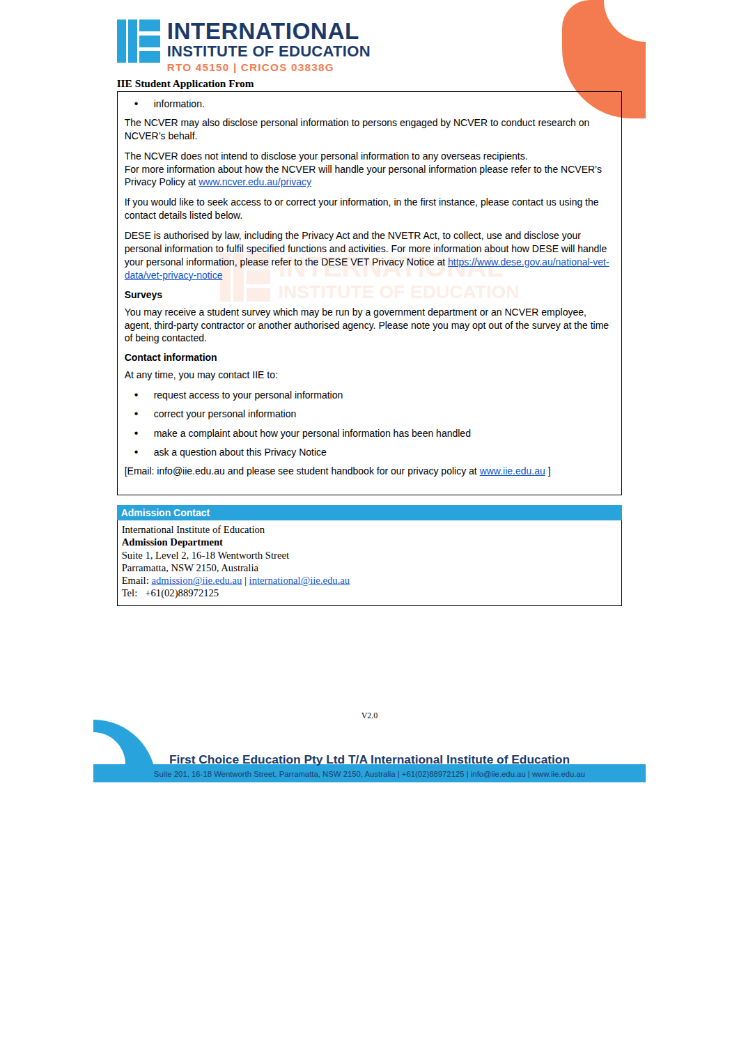INTERNATIONAL
INSTITUTE OF EDUCATION
RTO 45150 | CRICOS 03838G
IIE Student Application From
INTERNATIONAL
INSTITUTE OF EDUCATION
information.
The NCVER may also disclose personal information to persons engaged by NCVER to conduct research on NCVER’s behalf.
The NCVER does not intend to disclose your personal information to any overseas recipients.
For more information about how the NCVER will handle your personal information please refer to the NCVER’s Privacy Policy at www.ncver.edu.au/privacy
If you would like to seek access to or correct your information, in the first instance, please contact us using the contact details listed below.
DESE is authorised by law, including the Privacy Act and the NVETR Act, to collect, use and disclose your personal information to fulfil specified functions and activities. For more information about how DESE will handle your personal information, please refer to the DESE VET Privacy Notice at https://www.dese.gov.au/national-vet-data/vet-privacy-notice
Surveys
You may receive a student survey which may be run by a government department or an NCVER employee, agent, third-party contractor or another authorised agency. Please note you may opt out of the survey at the time of being contacted.
Contact information
At any time, you may contact IIE to:
request access to your personal information
correct your personal information
make a complaint about how your personal information has been handled
ask a question about this Privacy Notice
[Email: info@iie.edu.au and please see student handbook for our privacy policy at www.iie.edu.au ]
Admission Contact
International Institute of Education
Admission Department
Suite 1, Level 2, 16-18 Wentworth Street
Parramatta, NSW 2150, Australia
Email: admission@iie.edu.au | international@iie.edu.au
Tel: +61(02)88972125
V2.0
First Choice Education Pty Ltd T/A International Institute of Education
Suite 201, 16-18 Wentworth Street, Parramatta, NSW 2150, Australia | +61(02)88972125 | info@iie.edu.au | www.iie.edu.au